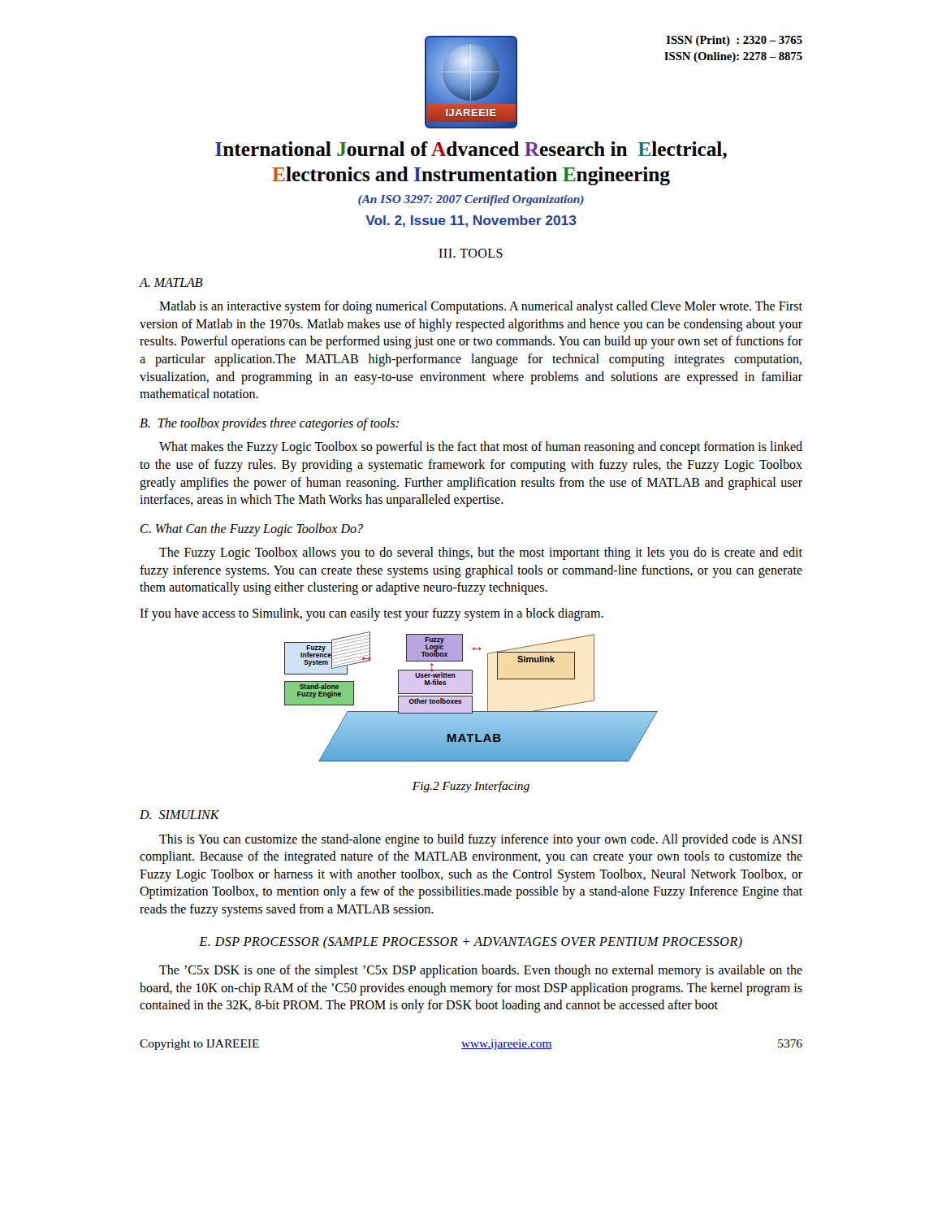ISSN (Print) : 2320 – 3765
ISSN (Online): 2278 – 8875
IJAREEIE
International Journal of Advanced Research in Electrical,
Electronics and Instrumentation Engineering
(An ISO 3297: 2007 Certified Organization)
Vol. 2, Issue 11, November 2013
III. TOOLS
A. MATLAB
Matlab is an interactive system for doing numerical Computations. A numerical analyst called Cleve Moler wrote. The First version of Matlab in the 1970s. Matlab makes use of highly respected algorithms and hence you can be condensing about your results. Powerful operations can be performed using just one or two commands. You can build up your own set of functions for a particular application.The MATLAB high-performance language for technical computing integrates computation, visualization, and programming in an easy-to-use environment where problems and solutions are expressed in familiar mathematical notation.
B. The toolbox provides three categories of tools:
What makes the Fuzzy Logic Toolbox so powerful is the fact that most of human reasoning and concept formation is linked to the use of fuzzy rules. By providing a systematic framework for computing with fuzzy rules, the Fuzzy Logic Toolbox greatly amplifies the power of human reasoning. Further amplification results from the use of MATLAB and graphical user interfaces, areas in which The Math Works has unparalleled expertise.
C. What Can the Fuzzy Logic Toolbox Do?
The Fuzzy Logic Toolbox allows you to do several things, but the most important thing it lets you do is create and edit fuzzy inference systems. You can create these systems using graphical tools or command-line functions, or you can generate them automatically using either clustering or adaptive neuro-fuzzy techniques.
If you have access to Simulink, you can easily test your fuzzy system in a block diagram.
MATLAB
Fuzzy
Inference
System
Stand-alone
Fuzzy Engine
Fuzzy
Logic
Toolbox
User-written
M-files
Other toolboxes
Simulink
↔
↔
↔
Fig.2 Fuzzy Interfacing
D. SIMULINK
This is You can customize the stand-alone engine to build fuzzy inference into your own code. All provided code is ANSI compliant. Because of the integrated nature of the MATLAB environment, you can create your own tools to customize the Fuzzy Logic Toolbox or harness it with another toolbox, such as the Control System Toolbox, Neural Network Toolbox, or Optimization Toolbox, to mention only a few of the possibilities.made possible by a stand-alone Fuzzy Inference Engine that reads the fuzzy systems saved from a MATLAB session.
E. DSP PROCESSOR (SAMPLE PROCESSOR + ADVANTAGES OVER PENTIUM PROCESSOR)
The ’C5x DSK is one of the simplest ’C5x DSP application boards. Even though no external memory is available on the board, the 10K on-chip RAM of the ’C50 provides enough memory for most DSP application programs. The kernel program is contained in the 32K, 8-bit PROM. The PROM is only for DSK boot loading and cannot be accessed after boot
Copyright to IJAREEIE
www.ijareeie.com
5376